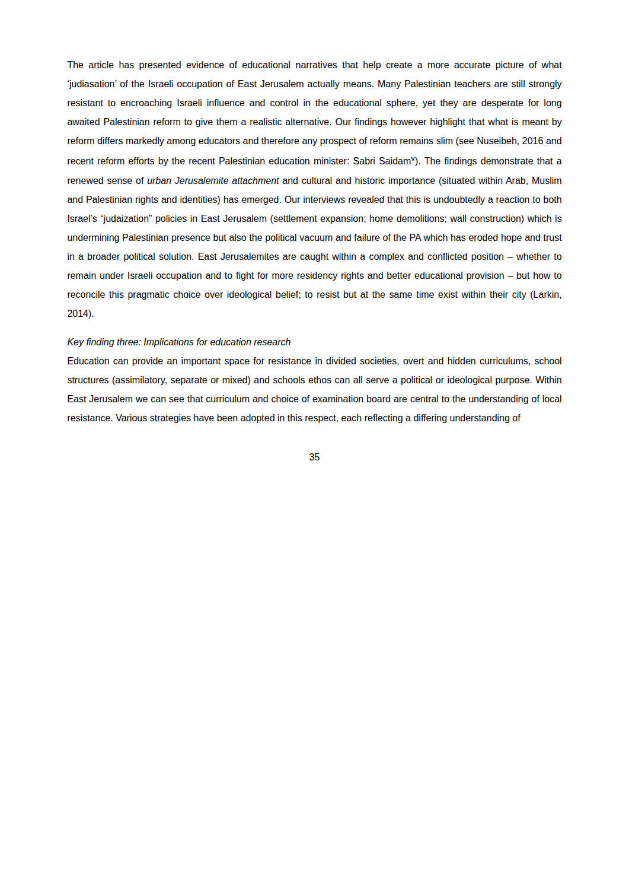The article has presented evidence of educational narratives that help create a more accurate picture of what ‘judiasation’ of the Israeli occupation of East Jerusalem actually means. Many Palestinian teachers are still strongly resistant to encroaching Israeli influence and control in the educational sphere, yet they are desperate for long awaited Palestinian reform to give them a realistic alternative. Our findings however highlight that what is meant by reform differs markedly among educators and therefore any prospect of reform remains slim (see Nuseibeh, 2016 and recent reform efforts by the recent Palestinian education minister: Sabri Saidamv). The findings demonstrate that a renewed sense of urban Jerusalemite attachment and cultural and historic importance (situated within Arab, Muslim and Palestinian rights and identities) has emerged. Our interviews revealed that this is undoubtedly a reaction to both Israel’s “judaization” policies in East Jerusalem (settlement expansion; home demolitions; wall construction) which is undermining Palestinian presence but also the political vacuum and failure of the PA which has eroded hope and trust in a broader political solution. East Jerusalemites are caught within a complex and conflicted position – whether to remain under Israeli occupation and to fight for more residency rights and better educational provision – but how to reconcile this pragmatic choice over ideological belief; to resist but at the same time exist within their city (Larkin, 2014).
Key finding three: Implications for education research
Education can provide an important space for resistance in divided societies, overt and hidden curriculums, school structures (assimilatory, separate or mixed) and schools ethos can all serve a political or ideological purpose. Within East Jerusalem we can see that curriculum and choice of examination board are central to the understanding of local resistance. Various strategies have been adopted in this respect, each reflecting a differing understanding of
35